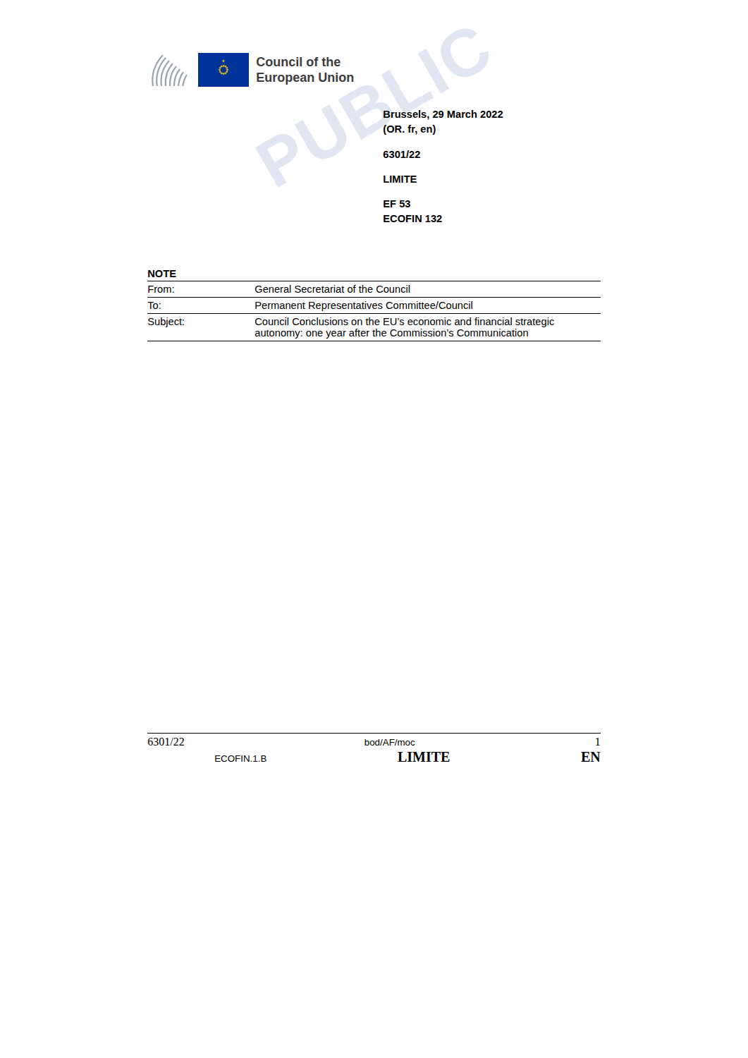PUBLIC
Council of the
European Union
Brussels, 29 March 2022
(OR. fr, en)
6301/22
LIMITE
EF 53
ECOFIN 132
NOTE
| From: | General Secretariat of the Council |
| To: | Permanent Representatives Committee/Council |
| Subject: | Council Conclusions on the EU’s economic and financial strategic autonomy: one year after the Commission’s Communication |
6301/22
bod/AF/moc
1
ECOFIN.1.B
LIMITE
EN